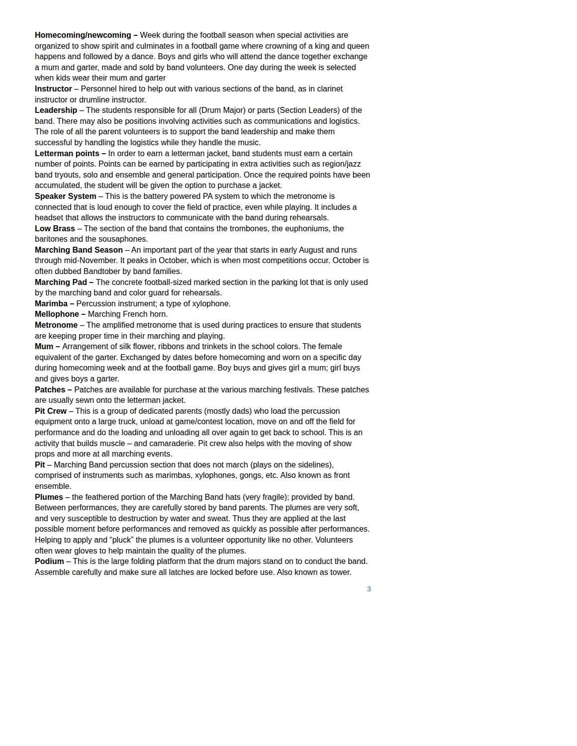Homecoming/newcoming –
Week during the football season when special activities are organized to show spirit and culminates in a football game where crowning of a king and queen happens and followed by a dance. Boys and girls who will attend the dance together exchange a mum and garter, made and sold by band volunteers. One day during the week is selected when kids wear their mum and garter
Instructor
– Personnel hired to help out with various sections of the band, as in clarinet instructor or drumline instructor.
Leadership
– The students responsible for all (Drum Major) or parts (Section Leaders) of the band. There may also be positions involving activities such as communications and logistics. The role of all the parent volunteers is to support the band leadership and make them successful by handling the logistics while they handle the music.
Letterman points –
In order to earn a letterman jacket, band students must earn a certain number of points. Points can be earned by participating in extra activities such as region/jazz band tryouts, solo and ensemble and general participation. Once the required points have been accumulated, the student will be given the option to purchase a jacket.
Speaker System
– This is the battery powered PA system to which the metronome is connected that is loud enough to cover the field of practice, even while playing. It includes a headset that allows the instructors to communicate with the band during rehearsals.
Low Brass
– The section of the band that contains the trombones, the euphoniums, the baritones and the sousaphones.
Marching Band Season
– An important part of the year that starts in early August and runs through mid-November. It peaks in October, which is when most competitions occur. October is often dubbed Bandtober by band families.
Marching Pad –
The concrete football-sized marked section in the parking lot that is only used by the marching band and color guard for rehearsals.
Marimba –
Percussion instrument; a type of xylophone.
Mellophone –
Marching French horn.
Metronome
– The amplified metronome that is used during practices to ensure that students are keeping proper time in their marching and playing.
Mum –
Arrangement of silk flower, ribbons and trinkets in the school colors. The female equivalent of the garter. Exchanged by dates before homecoming and worn on a specific day during homecoming week and at the football game. Boy buys and gives girl a mum; girl buys and gives boys a garter.
Patches –
Patches are available for purchase at the various marching festivals. These patches are usually sewn onto the letterman jacket.
Pit Crew
– This is a group of dedicated parents (mostly dads) who load the percussion equipment onto a large truck, unload at game/contest location, move on and off the field for performance and do the loading and unloading all over again to get back to school. This is an activity that builds muscle – and camaraderie. Pit crew also helps with the moving of show props and more at all marching events.
Pit
– Marching Band percussion section that does not march (plays on the sidelines), comprised of instruments such as marimbas, xylophones, gongs, etc. Also known as front ensemble.
Plumes
– the feathered portion of the Marching Band hats (very fragile); provided by band. Between performances, they are carefully stored by band parents. The plumes are very soft, and very susceptible to destruction by water and sweat. Thus they are applied at the last possible moment before performances and removed as quickly as possible after performances. Helping to apply and “pluck” the plumes is a volunteer opportunity like no other. Volunteers often wear gloves to help maintain the quality of the plumes.
Podium
– This is the large folding platform that the drum majors stand on to conduct the band. Assemble carefully and make sure all latches are locked before use. Also known as tower.
3